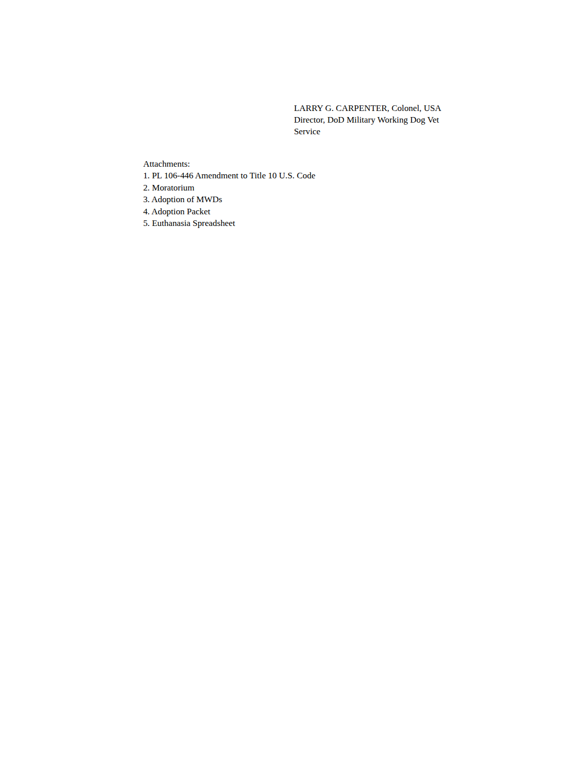LARRY G. CARPENTER, Colonel, USA
Director, DoD Military Working Dog Vet Service
Attachments:
1. PL 106-446 Amendment to Title 10 U.S. Code
2. Moratorium
3. Adoption of MWDs
4. Adoption Packet
5. Euthanasia Spreadsheet